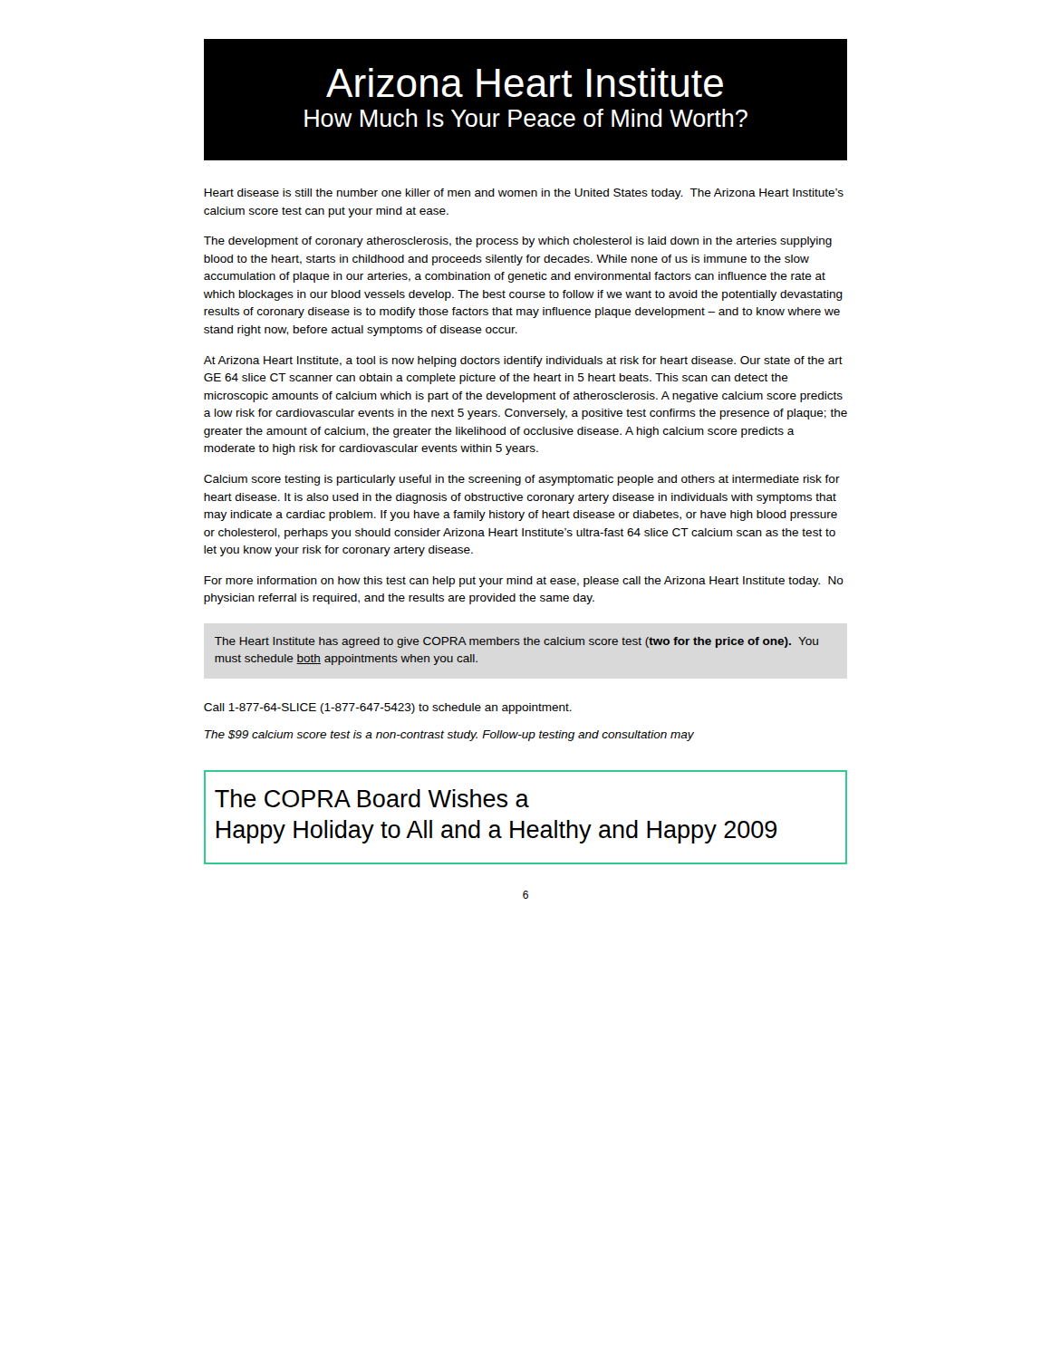Arizona Heart Institute
How Much Is Your Peace of Mind Worth?
Heart disease is still the number one killer of men and women in the United States today. The Arizona Heart Institute’s calcium score test can put your mind at ease.
The development of coronary atherosclerosis, the process by which cholesterol is laid down in the arteries supplying blood to the heart, starts in childhood and proceeds silently for decades. While none of us is immune to the slow accumulation of plaque in our arteries, a combination of genetic and environmental factors can influence the rate at which blockages in our blood vessels develop. The best course to follow if we want to avoid the potentially devastating results of coronary disease is to modify those factors that may influence plaque development – and to know where we stand right now, before actual symptoms of disease occur.
At Arizona Heart Institute, a tool is now helping doctors identify individuals at risk for heart disease. Our state of the art GE 64 slice CT scanner can obtain a complete picture of the heart in 5 heart beats. This scan can detect the microscopic amounts of calcium which is part of the development of atherosclerosis. A negative calcium score predicts a low risk for cardiovascular events in the next 5 years. Conversely, a positive test confirms the presence of plaque; the greater the amount of calcium, the greater the likelihood of occlusive disease. A high calcium score predicts a moderate to high risk for cardiovascular events within 5 years.
Calcium score testing is particularly useful in the screening of asymptomatic people and others at intermediate risk for heart disease. It is also used in the diagnosis of obstructive coronary artery disease in individuals with symptoms that may indicate a cardiac problem. If you have a family history of heart disease or diabetes, or have high blood pressure or cholesterol, perhaps you should consider Arizona Heart Institute’s ultra-fast 64 slice CT calcium scan as the test to let you know your risk for coronary artery disease.
For more information on how this test can help put your mind at ease, please call the Arizona Heart Institute today. No physician referral is required, and the results are provided the same day.
The Heart Institute has agreed to give COPRA members the calcium score test (two for the price of one). You must schedule both appointments when you call.
Call 1-877-64-SLICE (1-877-647-5423) to schedule an appointment.
The $99 calcium score test is a non-contrast study. Follow-up testing and consultation may
The COPRA Board Wishes a
Happy Holiday to All and a Healthy and Happy 2009
6